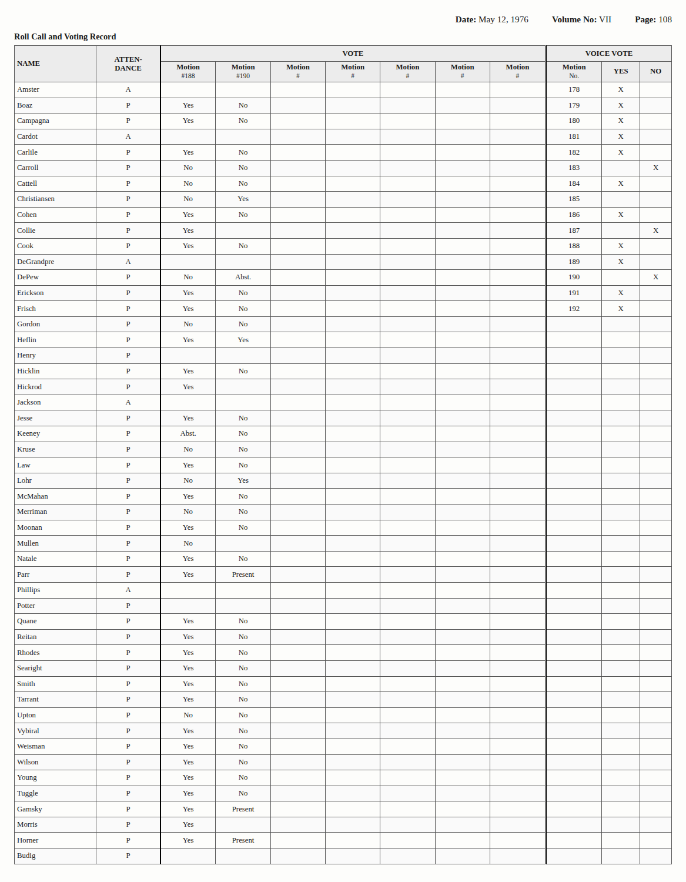Date: May 12, 1976 Volume No: VII Page: 108
Roll Call and Voting Record
| NAME | ATTEN- DANCE | VOTE | VOICE VOTE |
| --- | --- | --- | --- |
| Motion #188 | Motion #190 | Motion # | Motion # | Motion # | Motion # | Motion # | Motion No. | YES | NO |
| Amster | A | | | | | | | | 178 | X | |
| Boaz | P | Yes | No | | | | | | 179 | X | |
| Campagna | P | Yes | No | | | | | | 180 | X | |
| Cardot | A | | | | | | | | 181 | X | |
| Carlile | P | Yes | No | | | | | | 182 | X | |
| Carroll | P | No | No | | | | | | 183 | | X |
| Cattell | P | No | No | | | | | | 184 | X | |
| Christiansen | P | No | Yes | | | | | | 185 | | |
| Cohen | P | Yes | No | | | | | | 186 | X | |
| Collie | P | Yes | | | | | | | 187 | | X |
| Cook | P | Yes | No | | | | | | 188 | X | |
| DeGrandpre | A | | | | | | | | 189 | X | |
| DePew | P | No | Abst. | | | | | | 190 | | X |
| Erickson | P | Yes | No | | | | | | 191 | X | |
| Frisch | P | Yes | No | | | | | | 192 | X | |
| Gordon | P | No | No | | | | | | | | |
| Heflin | P | Yes | Yes | | | | | | | | |
| Henry | P | | | | | | | | | | |
| Hicklin | P | Yes | No | | | | | | | | |
| Hickrod | P | Yes | | | | | | | | | |
| Jackson | A | | | | | | | | | | |
| Jesse | P | Yes | No | | | | | | | | |
| Keeney | P | Abst. | No | | | | | | | | |
| Kruse | P | No | No | | | | | | | | |
| Law | P | Yes | No | | | | | | | | |
| Lohr | P | No | Yes | | | | | | | | |
| McMahan | P | Yes | No | | | | | | | | |
| Merriman | P | No | No | | | | | | | | |
| Moonan | P | Yes | No | | | | | | | | |
| Mullen | P | No | | | | | | | | | |
| Natale | P | Yes | No | | | | | | | | |
| Parr | P | Yes | Present | | | | | | | | |
| Phillips | A | | | | | | | | | | |
| Potter | P | | | | | | | | | | |
| Quane | P | Yes | No | | | | | | | | |
| Reitan | P | Yes | No | | | | | | | | |
| Rhodes | P | Yes | No | | | | | | | | |
| Searight | P | Yes | No | | | | | | | | |
| Smith | P | Yes | No | | | | | | | | |
| Tarrant | P | Yes | No | | | | | | | | |
| Upton | P | No | No | | | | | | | | |
| Vybiral | P | Yes | No | | | | | | | | |
| Weisman | P | Yes | No | | | | | | | | |
| Wilson | P | Yes | No | | | | | | | | |
| Young | P | Yes | No | | | | | | | | |
| Tuggle | P | Yes | No | | | | | | | | |
| Gamsky | P | Yes | Present | | | | | | | | |
| Morris | P | Yes | | | | | | | | | |
| Horner | P | Yes | Present | | | | | | | | |
| Budig | P | | | | | | | | | | |